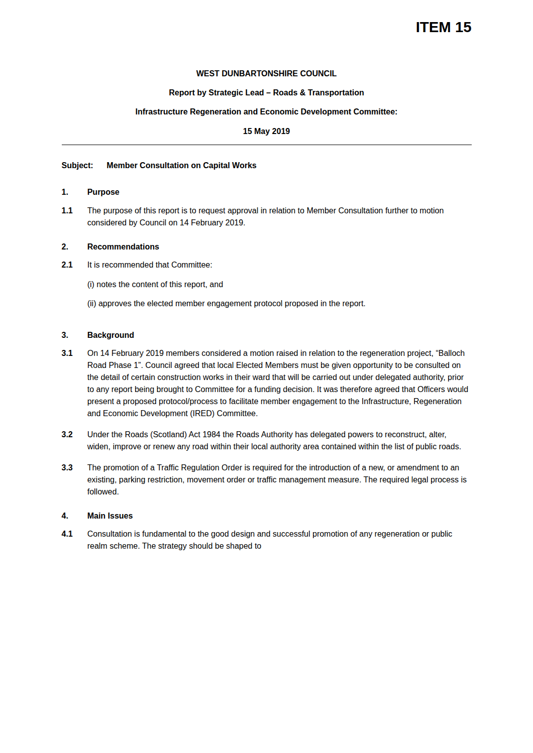ITEM 15
WEST DUNBARTONSHIRE COUNCIL
Report by Strategic Lead – Roads & Transportation
Infrastructure Regeneration and Economic Development Committee:
15 May 2019
Subject: Member Consultation on Capital Works
1.
Purpose
1.1
The purpose of this report is to request approval in relation to Member Consultation further to motion considered by Council on 14 February 2019.
2.
Recommendations
2.1
It is recommended that Committee:
(i) notes the content of this report, and
(ii) approves the elected member engagement protocol proposed in the report.
3.
Background
3.1
On 14 February 2019 members considered a motion raised in relation to the regeneration project, “Balloch Road Phase 1”. Council agreed that local Elected Members must be given opportunity to be consulted on the detail of certain construction works in their ward that will be carried out under delegated authority, prior to any report being brought to Committee for a funding decision. It was therefore agreed that Officers would present a proposed protocol/process to facilitate member engagement to the Infrastructure, Regeneration and Economic Development (IRED) Committee.
3.2
Under the Roads (Scotland) Act 1984 the Roads Authority has delegated powers to reconstruct, alter, widen, improve or renew any road within their local authority area contained within the list of public roads.
3.3
The promotion of a Traffic Regulation Order is required for the introduction of a new, or amendment to an existing, parking restriction, movement order or traffic management measure. The required legal process is followed.
4.
Main Issues
4.1
Consultation is fundamental to the good design and successful promotion of any regeneration or public realm scheme. The strategy should be shaped to